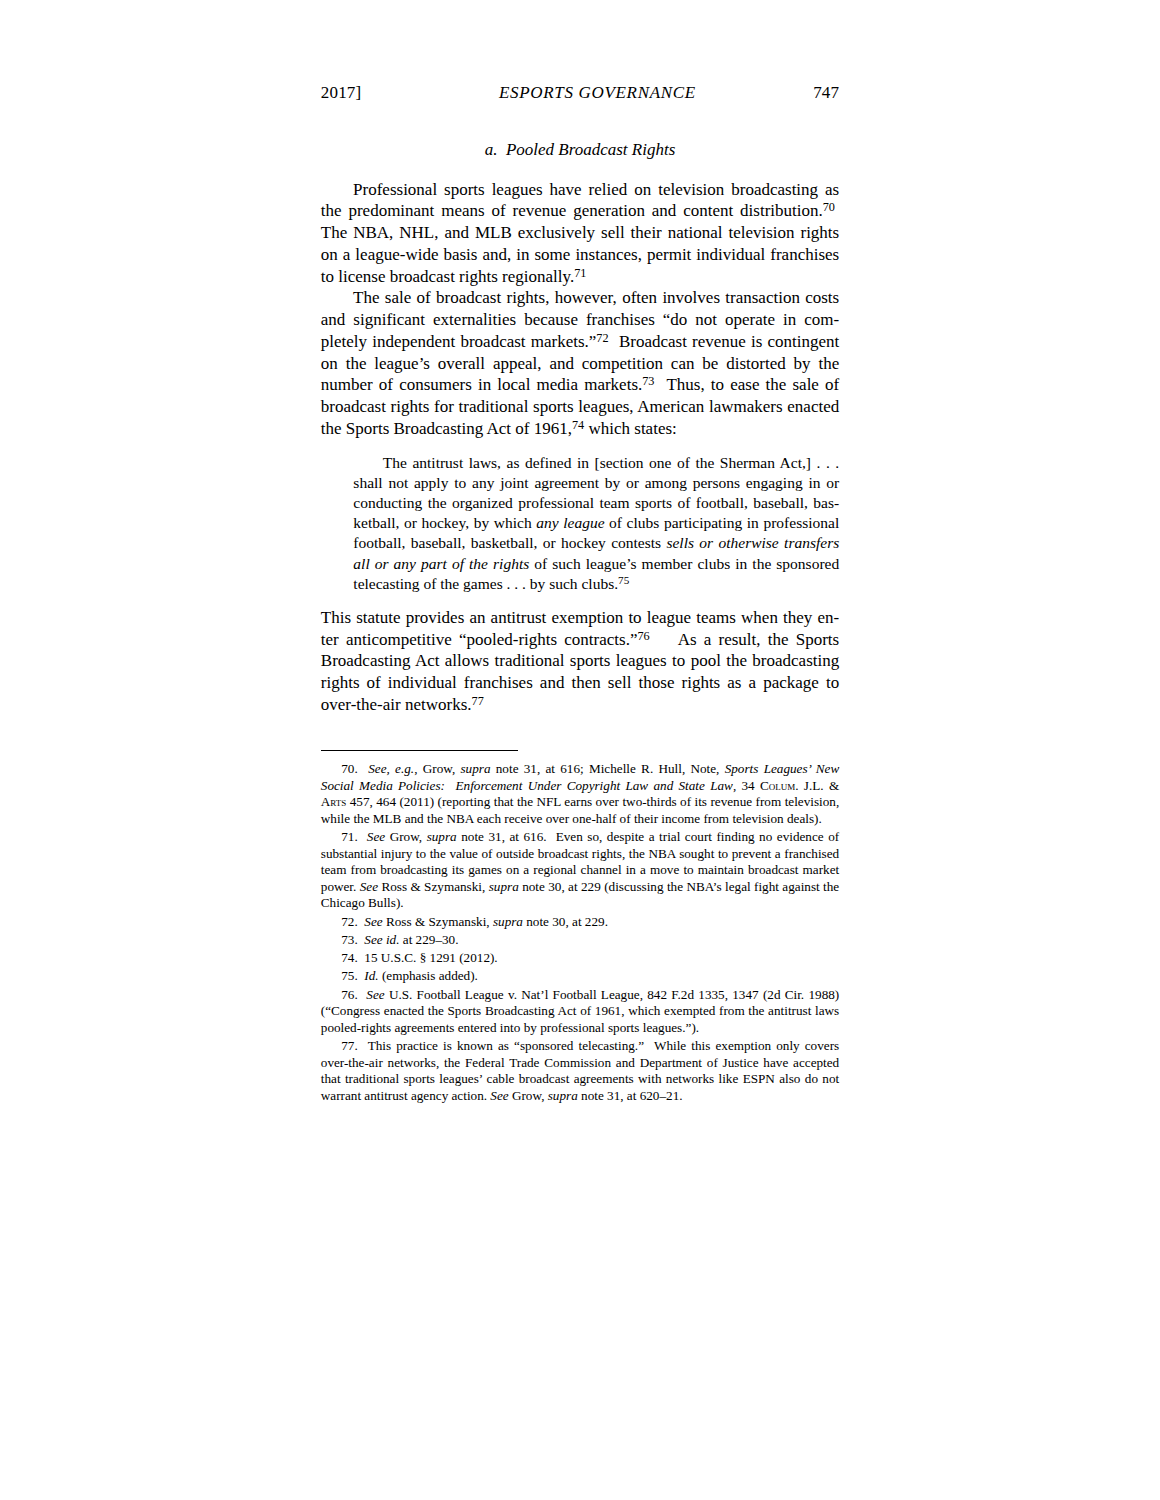2017] ESPORTS GOVERNANCE 747
a. Pooled Broadcast Rights
Professional sports leagues have relied on television broadcasting as the predominant means of revenue generation and content distribution.70 The NBA, NHL, and MLB exclusively sell their national television rights on a league-wide basis and, in some instances, permit individual franchises to license broadcast rights regionally.71
The sale of broadcast rights, however, often involves transaction costs and significant externalities because franchises “do not operate in completely independent broadcast markets.”72 Broadcast revenue is contingent on the league’s overall appeal, and competition can be distorted by the number of consumers in local media markets.73 Thus, to ease the sale of broadcast rights for traditional sports leagues, American lawmakers enacted the Sports Broadcasting Act of 1961,74 which states:
The antitrust laws, as defined in [section one of the Sherman Act,] . . . shall not apply to any joint agreement by or among persons engaging in or conducting the organized professional team sports of football, baseball, basketball, or hockey, by which any league of clubs participating in professional football, baseball, basketball, or hockey contests sells or otherwise transfers all or any part of the rights of such league’s member clubs in the sponsored telecasting of the games . . . by such clubs.75
This statute provides an antitrust exemption to league teams when they enter anticompetitive “pooled-rights contracts.”76 As a result, the Sports Broadcasting Act allows traditional sports leagues to pool the broadcasting rights of individual franchises and then sell those rights as a package to over-the-air networks.77
70. See, e.g., Grow, supra note 31, at 616; Michelle R. Hull, Note, Sports Leagues’ New Social Media Policies: Enforcement Under Copyright Law and State Law, 34 Colum. J.L. & Arts 457, 464 (2011) (reporting that the NFL earns over two-thirds of its revenue from television, while the MLB and the NBA each receive over one-half of their income from television deals).
71. See Grow, supra note 31, at 616. Even so, despite a trial court finding no evidence of substantial injury to the value of outside broadcast rights, the NBA sought to prevent a franchised team from broadcasting its games on a regional channel in a move to maintain broadcast market power. See Ross & Szymanski, supra note 30, at 229 (discussing the NBA’s legal fight against the Chicago Bulls).
72. See Ross & Szymanski, supra note 30, at 229.
73. See id. at 229–30.
74. 15 U.S.C. § 1291 (2012).
75. Id. (emphasis added).
76. See U.S. Football League v. Nat’l Football League, 842 F.2d 1335, 1347 (2d Cir. 1988) (“Congress enacted the Sports Broadcasting Act of 1961, which exempted from the antitrust laws pooled-rights agreements entered into by professional sports leagues.”).
77. This practice is known as “sponsored telecasting.” While this exemption only covers over-the-air networks, the Federal Trade Commission and Department of Justice have accepted that traditional sports leagues’ cable broadcast agreements with networks like ESPN also do not warrant antitrust agency action. See Grow, supra note 31, at 620–21.